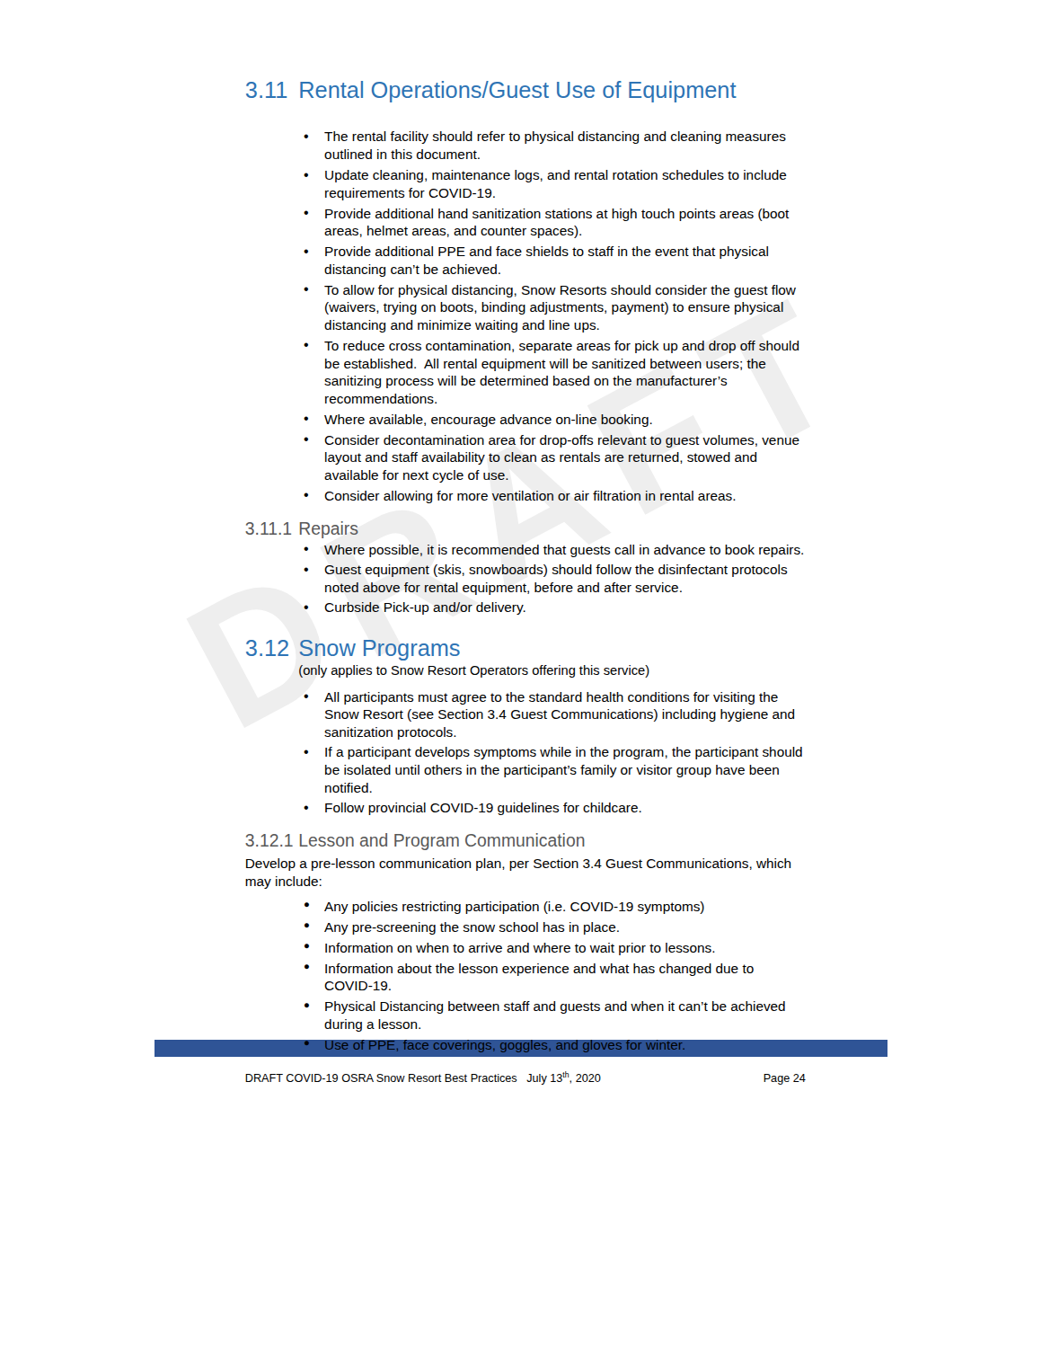DRAFT
3.11 Rental Operations/Guest Use of Equipment
The rental facility should refer to physical distancing and cleaning measures outlined in this document.
Update cleaning, maintenance logs, and rental rotation schedules to include requirements for COVID-19.
Provide additional hand sanitization stations at high touch points areas (boot areas, helmet areas, and counter spaces).
Provide additional PPE and face shields to staff in the event that physical distancing can’t be achieved.
To allow for physical distancing, Snow Resorts should consider the guest flow (waivers, trying on boots, binding adjustments, payment) to ensure physical distancing and minimize waiting and line ups.
To reduce cross contamination, separate areas for pick up and drop off should be established. All rental equipment will be sanitized between users; the sanitizing process will be determined based on the manufacturer’s recommendations.
Where available, encourage advance on-line booking.
Consider decontamination area for drop-offs relevant to guest volumes, venue layout and staff availability to clean as rentals are returned, stowed and available for next cycle of use.
Consider allowing for more ventilation or air filtration in rental areas.
3.11.1 Repairs
Where possible, it is recommended that guests call in advance to book repairs.
Guest equipment (skis, snowboards) should follow the disinfectant protocols noted above for rental equipment, before and after service.
Curbside Pick-up and/or delivery.
3.12 Snow Programs
(only applies to Snow Resort Operators offering this service)
All participants must agree to the standard health conditions for visiting the Snow Resort (see Section 3.4 Guest Communications) including hygiene and sanitization protocols.
If a participant develops symptoms while in the program, the participant should be isolated until others in the participant’s family or visitor group have been notified.
Follow provincial COVID-19 guidelines for childcare.
3.12.1 Lesson and Program Communication
Develop a pre-lesson communication plan, per Section 3.4 Guest Communications, which may include:
Any policies restricting participation (i.e. COVID-19 symptoms)
Any pre-screening the snow school has in place.
Information on when to arrive and where to wait prior to lessons.
Information about the lesson experience and what has changed due to COVID-19.
Physical Distancing between staff and guests and when it can’t be achieved during a lesson.
Use of PPE, face coverings, goggles, and gloves for winter.
DRAFT COVID-19 OSRA Snow Resort Best Practices July 13th, 2020 Page 24